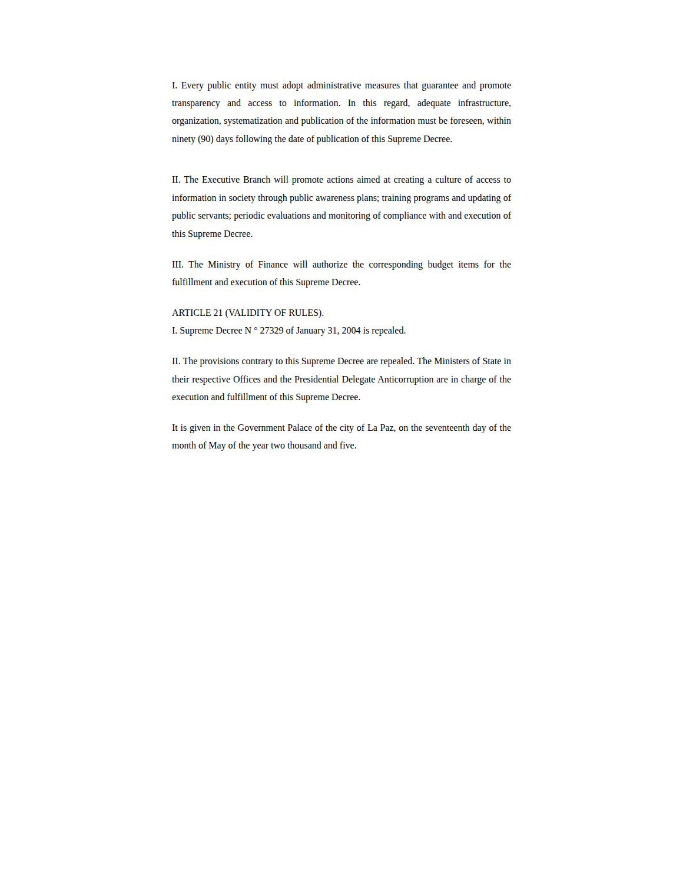I. Every public entity must adopt administrative measures that guarantee and promote transparency and access to information. In this regard, adequate infrastructure, organization, systematization and publication of the information must be foreseen, within ninety (90) days following the date of publication of this Supreme Decree.
II. The Executive Branch will promote actions aimed at creating a culture of access to information in society through public awareness plans; training programs and updating of public servants; periodic evaluations and monitoring of compliance with and execution of this Supreme Decree.
III. The Ministry of Finance will authorize the corresponding budget items for the fulfillment and execution of this Supreme Decree.
ARTICLE 21 (VALIDITY OF RULES).
I. Supreme Decree N ° 27329 of January 31, 2004 is repealed.
II. The provisions contrary to this Supreme Decree are repealed. The Ministers of State in their respective Offices and the Presidential Delegate Anticorruption are in charge of the execution and fulfillment of this Supreme Decree.
It is given in the Government Palace of the city of La Paz, on the seventeenth day of the month of May of the year two thousand and five.